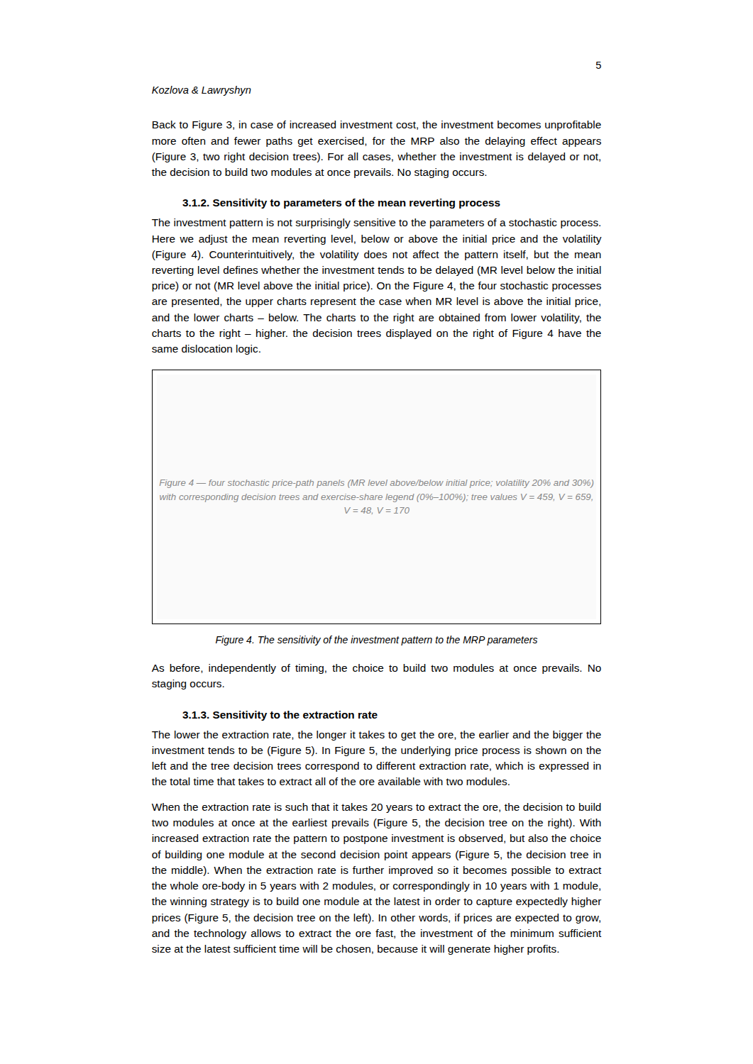5
Kozlova & Lawryshyn
Back to Figure 3, in case of increased investment cost, the investment becomes unprofitable more often and fewer paths get exercised, for the MRP also the delaying effect appears (Figure 3, two right decision trees). For all cases, whether the investment is delayed or not, the decision to build two modules at once prevails. No staging occurs.
3.1.2. Sensitivity to parameters of the mean reverting process
The investment pattern is not surprisingly sensitive to the parameters of a stochastic process. Here we adjust the mean reverting level, below or above the initial price and the volatility (Figure 4). Counterintuitively, the volatility does not affect the pattern itself, but the mean reverting level defines whether the investment tends to be delayed (MR level below the initial price) or not (MR level above the initial price). On the Figure 4, the four stochastic processes are presented, the upper charts represent the case when MR level is above the initial price, and the lower charts – below. The charts to the right are obtained from lower volatility, the charts to the right – higher. the decision trees displayed on the right of Figure 4 have the same dislocation logic.
Figure 4 — four stochastic price-path panels (MR level above/below initial price; volatility 20% and 30%) with corresponding decision trees and exercise-share legend (0%–100%); tree values V = 459, V = 659, V = 48, V = 170
Figure 4. The sensitivity of the investment pattern to the MRP parameters
As before, independently of timing, the choice to build two modules at once prevails. No staging occurs.
3.1.3. Sensitivity to the extraction rate
The lower the extraction rate, the longer it takes to get the ore, the earlier and the bigger the investment tends to be (Figure 5). In Figure 5, the underlying price process is shown on the left and the tree decision trees correspond to different extraction rate, which is expressed in the total time that takes to extract all of the ore available with two modules.
When the extraction rate is such that it takes 20 years to extract the ore, the decision to build two modules at once at the earliest prevails (Figure 5, the decision tree on the right). With increased extraction rate the pattern to postpone investment is observed, but also the choice of building one module at the second decision point appears (Figure 5, the decision tree in the middle). When the extraction rate is further improved so it becomes possible to extract the whole ore-body in 5 years with 2 modules, or correspondingly in 10 years with 1 module, the winning strategy is to build one module at the latest in order to capture expectedly higher prices (Figure 5, the decision tree on the left). In other words, if prices are expected to grow, and the technology allows to extract the ore fast, the investment of the minimum sufficient size at the latest sufficient time will be chosen, because it will generate higher profits.